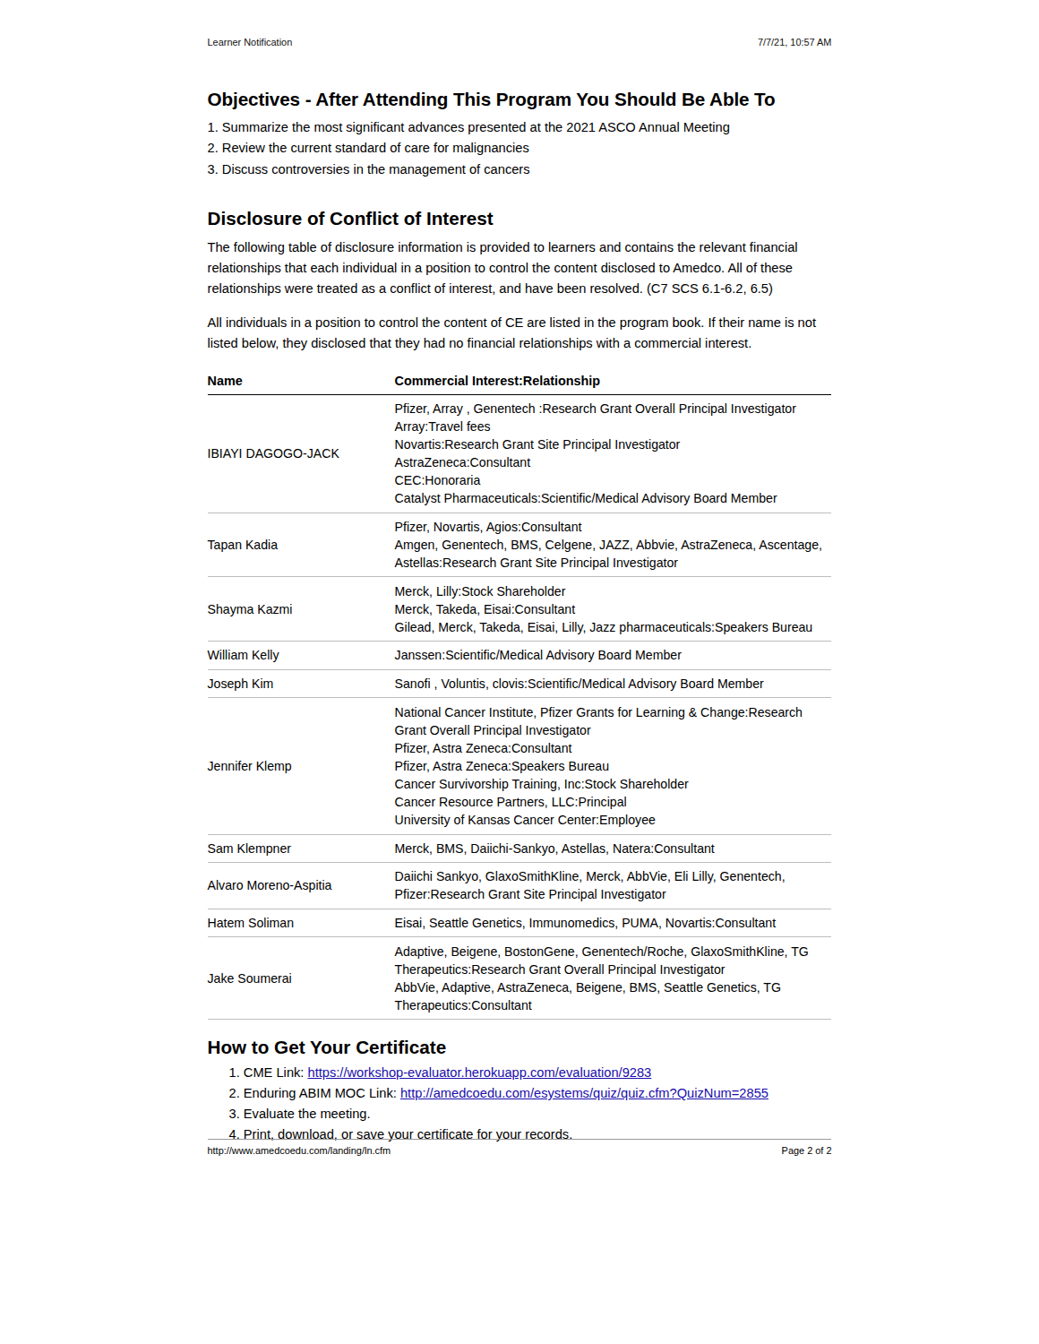Learner Notification 7/7/21, 10:57 AM
Objectives - After Attending This Program You Should Be Able To
1. Summarize the most significant advances presented at the 2021 ASCO Annual Meeting
2. Review the current standard of care for malignancies
3. Discuss controversies in the management of cancers
Disclosure of Conflict of Interest
The following table of disclosure information is provided to learners and contains the relevant financial relationships that each individual in a position to control the content disclosed to Amedco. All of these relationships were treated as a conflict of interest, and have been resolved. (C7 SCS 6.1-6.2, 6.5)
All individuals in a position to control the content of CE are listed in the program book. If their name is not listed below, they disclosed that they had no financial relationships with a commercial interest.
| Name | Commercial Interest:Relationship |
| --- | --- |
| IBIAYI DAGOGO-JACK | Pfizer, Array , Genentech :Research Grant Overall Principal Investigator Array:Travel fees Novartis:Research Grant Site Principal Investigator AstraZeneca:Consultant CEC:Honoraria Catalyst Pharmaceuticals:Scientific/Medical Advisory Board Member |
| Tapan Kadia | Pfizer, Novartis, Agios:Consultant Amgen, Genentech, BMS, Celgene, JAZZ, Abbvie, AstraZeneca, Ascentage, Astellas:Research Grant Site Principal Investigator |
| Shayma Kazmi | Merck, Lilly:Stock Shareholder Merck, Takeda, Eisai:Consultant Gilead, Merck, Takeda, Eisai, Lilly, Jazz pharmaceuticals:Speakers Bureau |
| William Kelly | Janssen:Scientific/Medical Advisory Board Member |
| Joseph Kim | Sanofi , Voluntis, clovis:Scientific/Medical Advisory Board Member |
| Jennifer Klemp | National Cancer Institute, Pfizer Grants for Learning & Change:Research Grant Overall Principal Investigator Pfizer, Astra Zeneca:Consultant Pfizer, Astra Zeneca:Speakers Bureau Cancer Survivorship Training, Inc:Stock Shareholder Cancer Resource Partners, LLC:Principal University of Kansas Cancer Center:Employee |
| Sam Klempner | Merck, BMS, Daiichi-Sankyo, Astellas, Natera:Consultant |
| Alvaro Moreno-Aspitia | Daiichi Sankyo, GlaxoSmithKline, Merck, AbbVie, Eli Lilly, Genentech, Pfizer:Research Grant Site Principal Investigator |
| Hatem Soliman | Eisai, Seattle Genetics, Immunomedics, PUMA, Novartis:Consultant |
| Jake Soumerai | Adaptive, Beigene, BostonGene, Genentech/Roche, GlaxoSmithKline, TG Therapeutics:Research Grant Overall Principal Investigator AbbVie, Adaptive, AstraZeneca, Beigene, BMS, Seattle Genetics, TG Therapeutics:Consultant |
How to Get Your Certificate
CME Link: https://workshop-evaluator.herokuapp.com/evaluation/9283
Enduring ABIM MOC Link: http://amedcoedu.com/esystems/quiz/quiz.cfm?QuizNum=2855
Evaluate the meeting.
Print, download, or save your certificate for your records.
http://www.amedcoedu.com/landing/ln.cfm Page 2 of 2